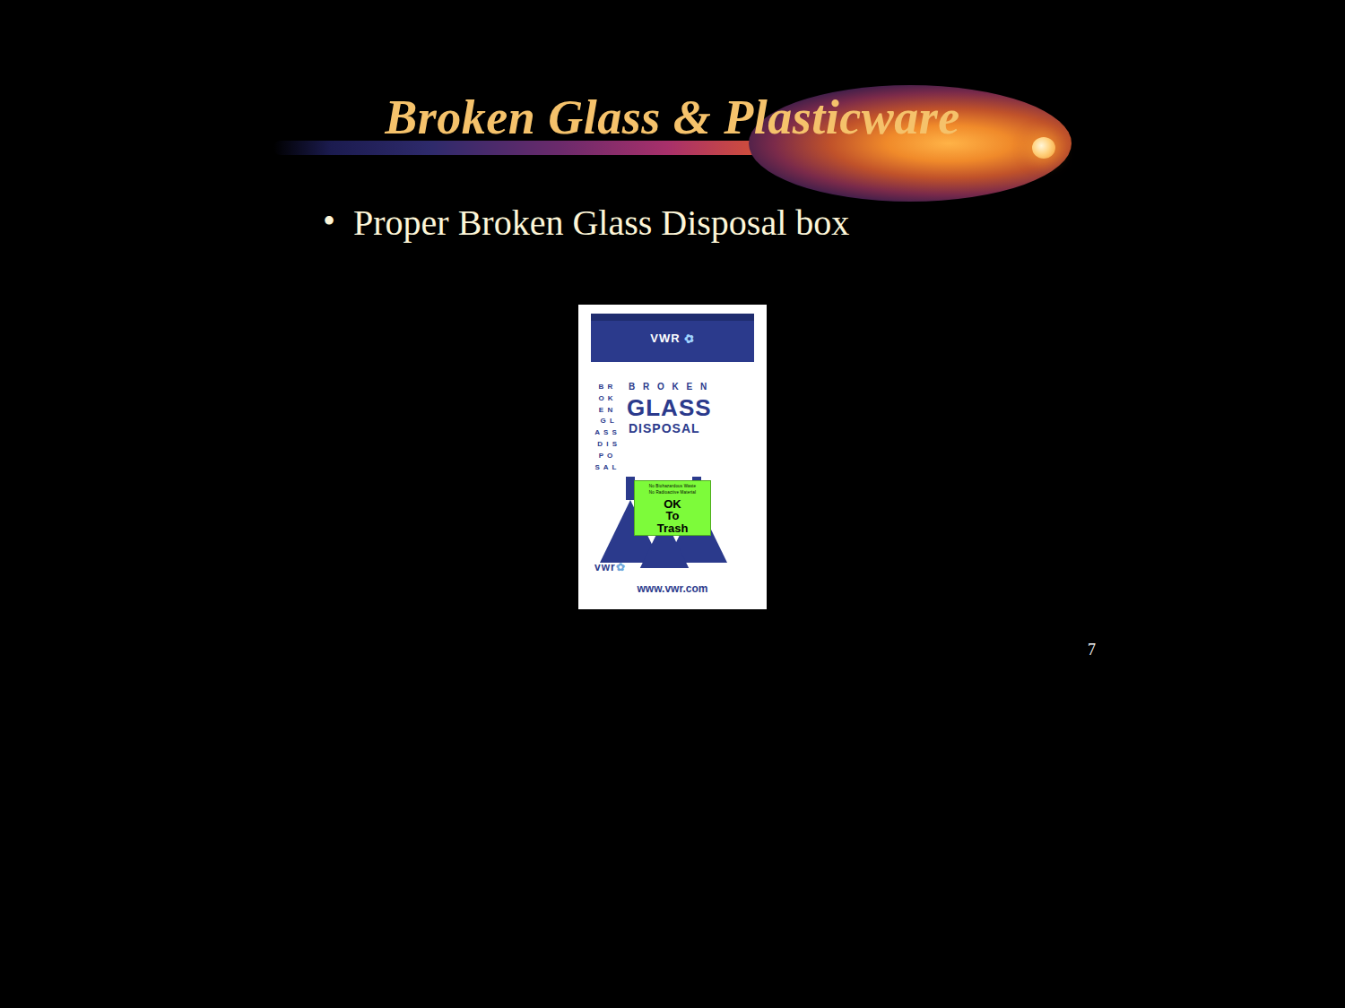Broken Glass & Plasticware
Proper Broken Glass Disposal box
VWR✿
B R O K E N G L A S S D I S P O S A L
B R O K E N
GLASS
DISPOSAL
vwr✿
www.vwr.com
No Biohazardous Waste
No Radioactive Material
OK
To
Trash
7